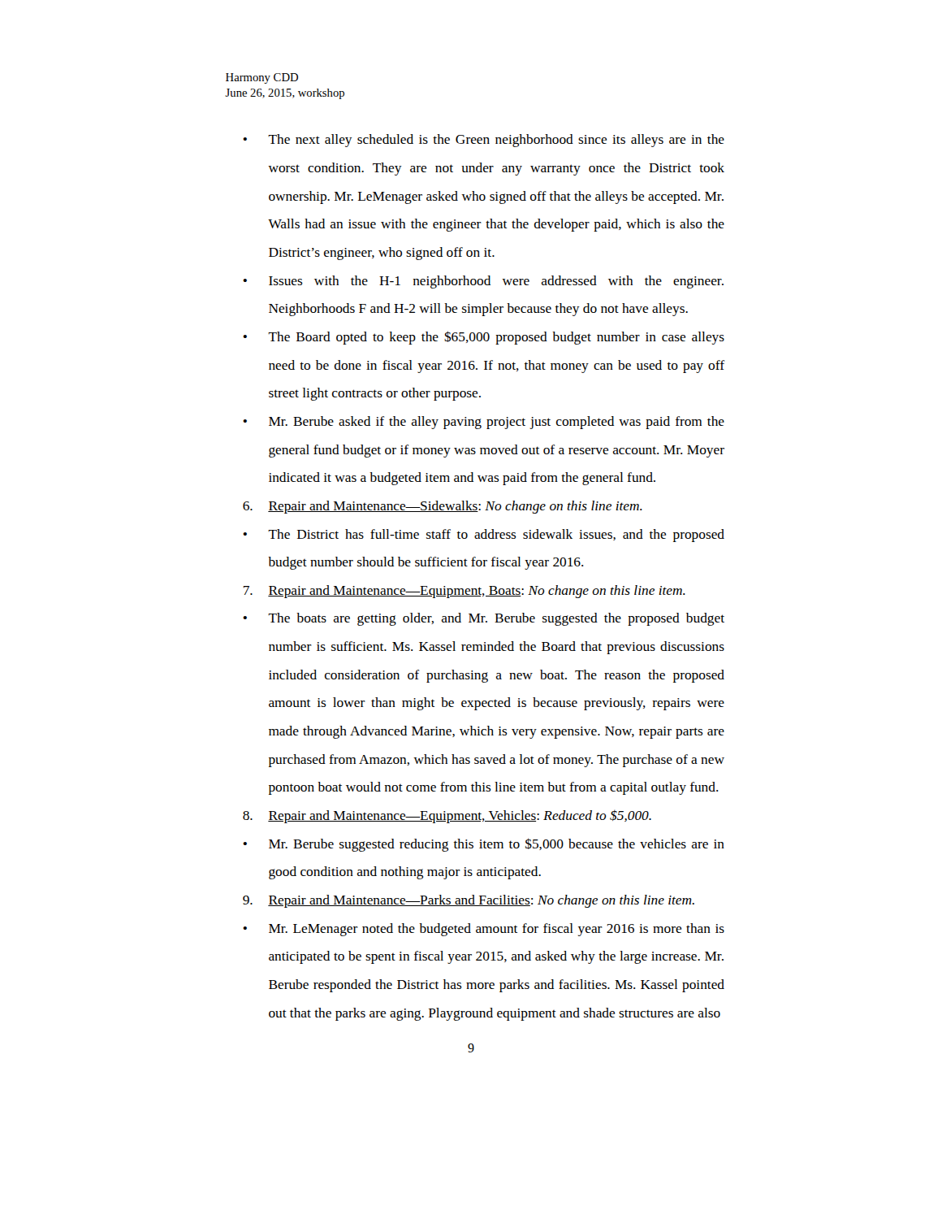Harmony CDD
June 26, 2015, workshop
The next alley scheduled is the Green neighborhood since its alleys are in the worst condition. They are not under any warranty once the District took ownership. Mr. LeMenager asked who signed off that the alleys be accepted. Mr. Walls had an issue with the engineer that the developer paid, which is also the District’s engineer, who signed off on it.
Issues with the H-1 neighborhood were addressed with the engineer. Neighborhoods F and H-2 will be simpler because they do not have alleys.
The Board opted to keep the $65,000 proposed budget number in case alleys need to be done in fiscal year 2016. If not, that money can be used to pay off street light contracts or other purpose.
Mr. Berube asked if the alley paving project just completed was paid from the general fund budget or if money was moved out of a reserve account. Mr. Moyer indicated it was a budgeted item and was paid from the general fund.
6. Repair and Maintenance—Sidewalks: No change on this line item.
The District has full-time staff to address sidewalk issues, and the proposed budget number should be sufficient for fiscal year 2016.
7. Repair and Maintenance—Equipment, Boats: No change on this line item.
The boats are getting older, and Mr. Berube suggested the proposed budget number is sufficient. Ms. Kassel reminded the Board that previous discussions included consideration of purchasing a new boat. The reason the proposed amount is lower than might be expected is because previously, repairs were made through Advanced Marine, which is very expensive. Now, repair parts are purchased from Amazon, which has saved a lot of money. The purchase of a new pontoon boat would not come from this line item but from a capital outlay fund.
8. Repair and Maintenance—Equipment, Vehicles: Reduced to $5,000.
Mr. Berube suggested reducing this item to $5,000 because the vehicles are in good condition and nothing major is anticipated.
9. Repair and Maintenance—Parks and Facilities: No change on this line item.
Mr. LeMenager noted the budgeted amount for fiscal year 2016 is more than is anticipated to be spent in fiscal year 2015, and asked why the large increase. Mr. Berube responded the District has more parks and facilities. Ms. Kassel pointed out that the parks are aging. Playground equipment and shade structures are also
9